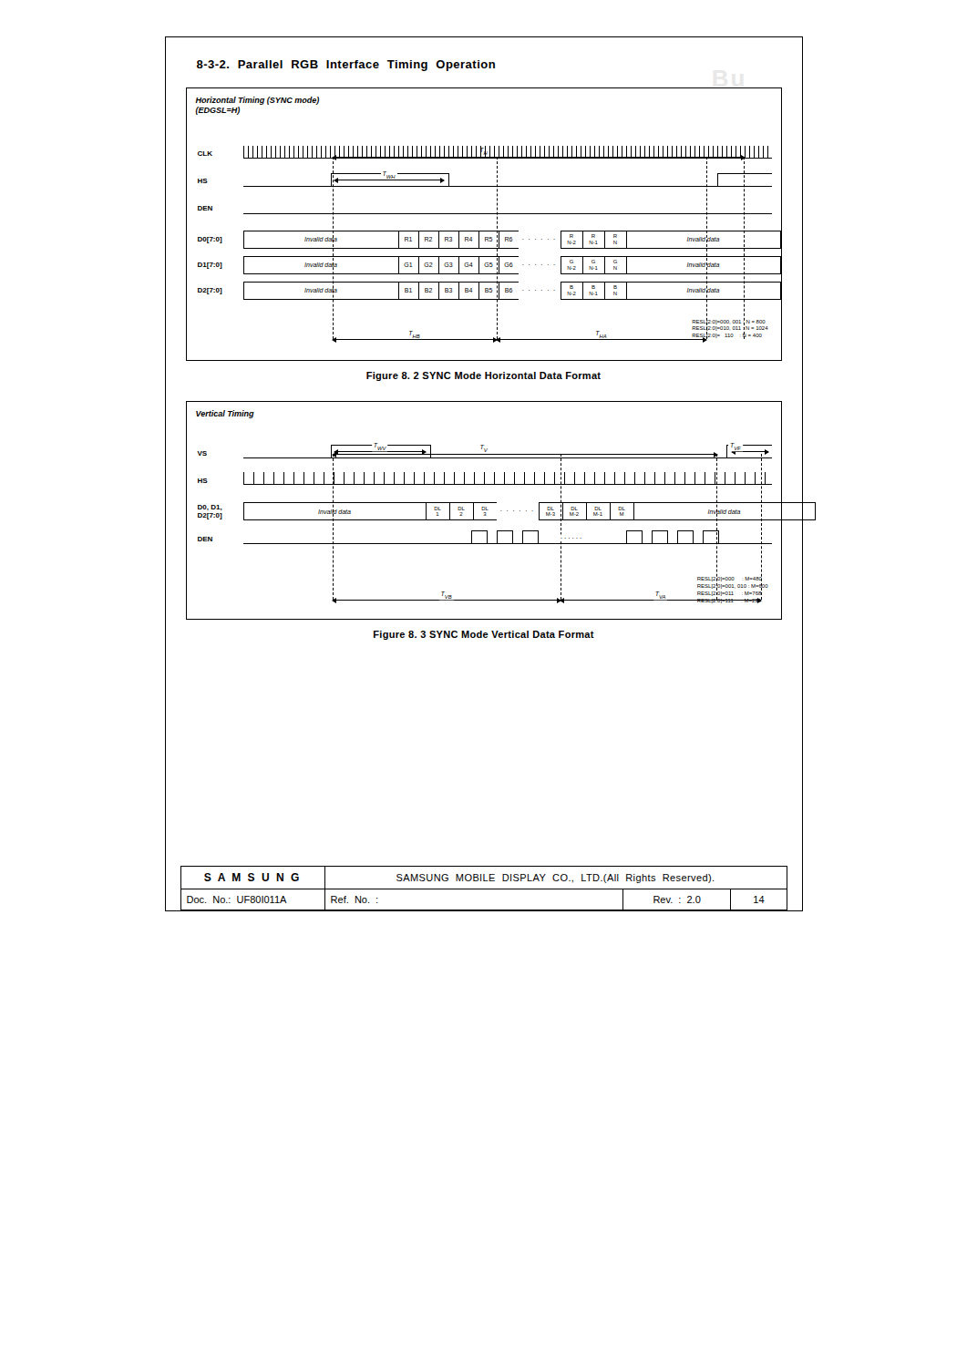Bu
Uni
(o)
8-3-2. Parallel RGB Interface Timing Operation
Horizontal Timing (SYNC mode)
(EDGSL=H)
TH
CLK
HS
TWH
DEN
D0[7:0]
Invalid data
R1
R2
R3
R4
R5
R6
· · · · · ·
RN-2
RN-1
RN
Invalid data
D1[7:0]
Invalid data
G1
G2
G3
G4
G5
G6
· · · · · ·
GN-2
GN-1
GN
Invalid data
D2[7:0]
Invalid data
B1
B2
B3
B4
B5
B6
· · · · · ·
BN-2
BN-1
BN
Invalid data
THB
THA
RESL[2:0]=000, 001 : N = 800
RESL[2:0]=010, 011 : N = 1024
RESL[2:0]= 110 : N = 400
Figure 8. 2 SYNC Mode Horizontal Data Format
Vertical Timing
TV
VS
TWV
TVF
HS
D0, D1, D2[7:0]
Invalid data
DL 1
DL 2
DL 3
· · · · · ·
DL M-3
DL M-2
DL M-1
DL M
Invalid data
DEN
· · · · · ·
TVB
TVA
RESL[2:0]=000 : M=480
RESL[2:0]=001, 010 : M=600
RESL[2:0]=011 : M=768
RESL[2:0]=111 : M=234
Figure 8. 3 SYNC Mode Vertical Data Format
| S A M S U N G | SAMSUNG MOBILE DISPLAY CO., LTD.(All Rights Reserved). |
| Doc. No.: UF80I011A | Ref. No. : | Rev. : 2.0 | 14 |